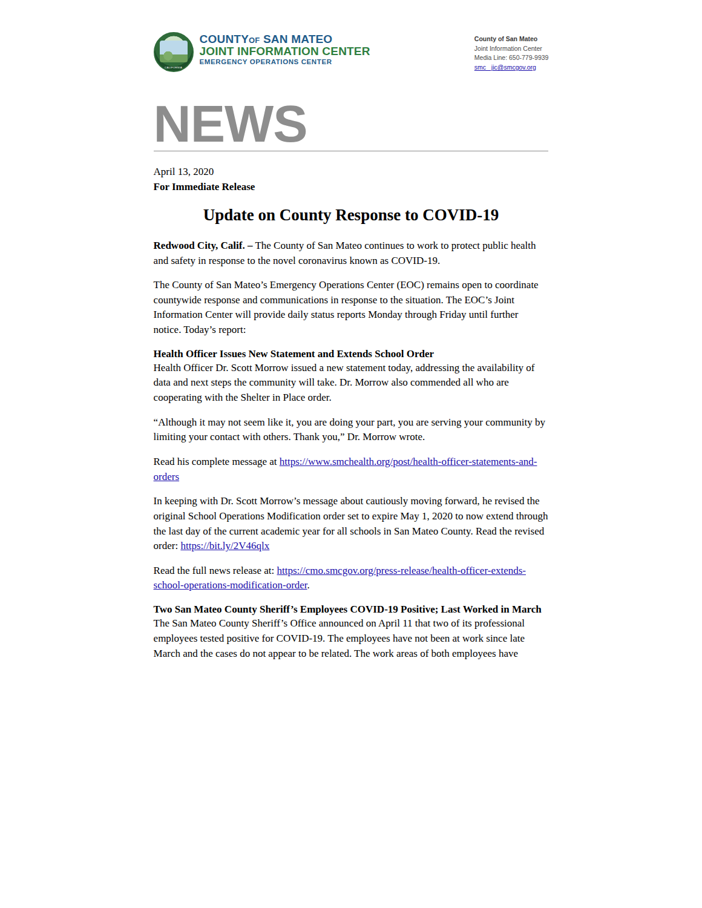COUNTYOF SAN MATEO
JOINT INFORMATION CENTER
EMERGENCY OPERATIONS CENTER
County of San Mateo
Joint Information Center
Media Line: 650-779-9939
smc_ jic@smcgov.org
NEWS
April 13, 2020
For Immediate Release
Update on County Response to COVID-19
Redwood City, Calif. – The County of San Mateo continues to work to protect public health and safety in response to the novel coronavirus known as COVID-19.
The County of San Mateo’s Emergency Operations Center (EOC) remains open to coordinate countywide response and communications in response to the situation. The EOC’s Joint Information Center will provide daily status reports Monday through Friday until further notice. Today’s report:
Health Officer Issues New Statement and Extends School Order
Health Officer Dr. Scott Morrow issued a new statement today, addressing the availability of data and next steps the community will take. Dr. Morrow also commended all who are cooperating with the Shelter in Place order.
“Although it may not seem like it, you are doing your part, you are serving your community by limiting your contact with others. Thank you,” Dr. Morrow wrote.
Read his complete message at https://www.smchealth.org/post/health-officer-statements-and-orders
In keeping with Dr. Scott Morrow’s message about cautiously moving forward, he revised the original School Operations Modification order set to expire May 1, 2020 to now extend through the last day of the current academic year for all schools in San Mateo County. Read the revised order: https://bit.ly/2V46qlx
Read the full news release at: https://cmo.smcgov.org/press-release/health-officer-extends-school-operations-modification-order.
Two San Mateo County Sheriff’s Employees COVID-19 Positive; Last Worked in March
The San Mateo County Sheriff’s Office announced on April 11 that two of its professional employees tested positive for COVID-19. The employees have not been at work since late March and the cases do not appear to be related. The work areas of both employees have